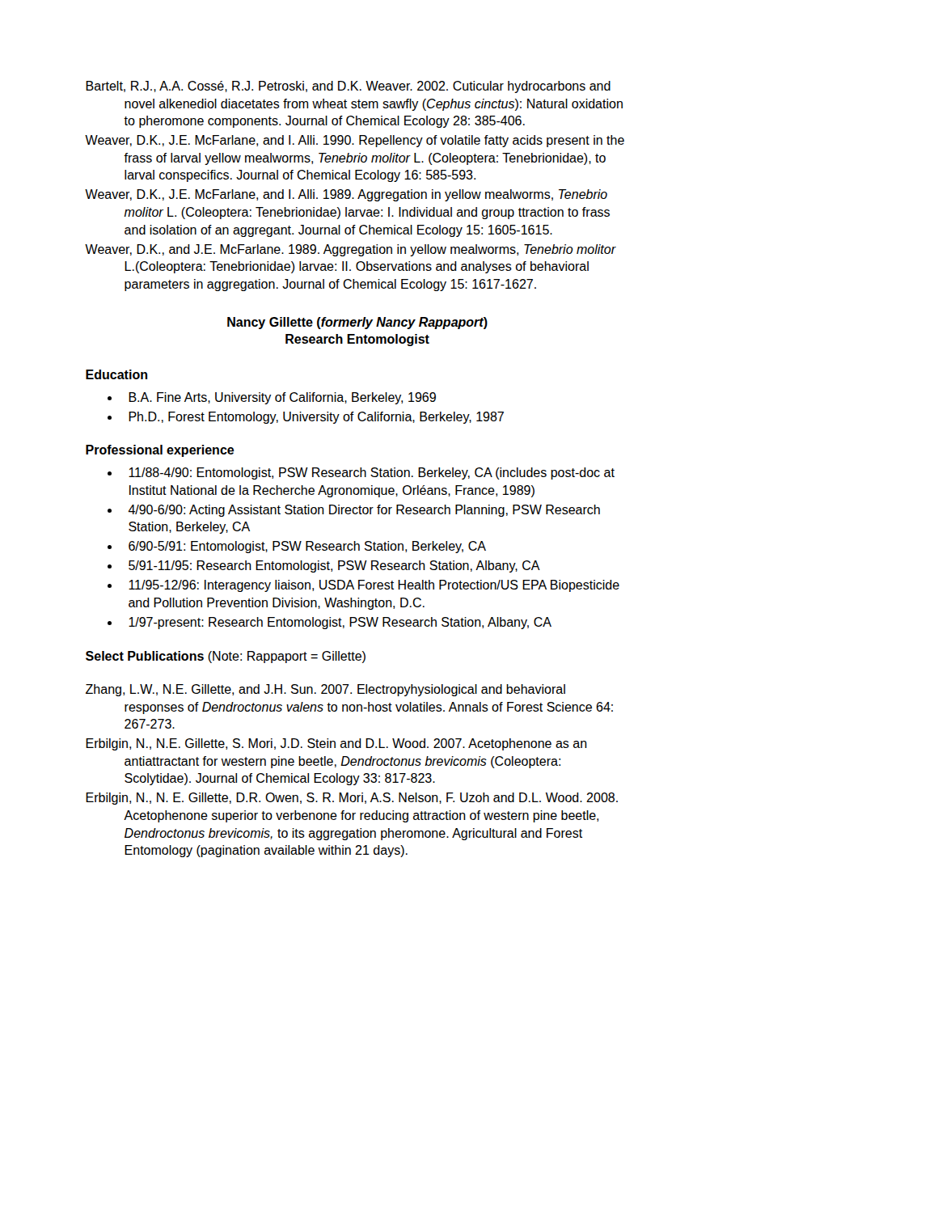Bartelt, R.J., A.A. Cossé, R.J. Petroski, and D.K. Weaver. 2002. Cuticular hydrocarbons and novel alkenediol diacetates from wheat stem sawfly (Cephus cinctus): Natural oxidation to pheromone components. Journal of Chemical Ecology 28: 385-406.
Weaver, D.K., J.E. McFarlane, and I. Alli. 1990. Repellency of volatile fatty acids present in the frass of larval yellow mealworms, Tenebrio molitor L. (Coleoptera: Tenebrionidae), to larval conspecifics. Journal of Chemical Ecology 16: 585-593.
Weaver, D.K., J.E. McFarlane, and I. Alli. 1989. Aggregation in yellow mealworms, Tenebrio molitor L. (Coleoptera: Tenebrionidae) larvae: I. Individual and group ttraction to frass and isolation of an aggregant. Journal of Chemical Ecology 15: 1605-1615.
Weaver, D.K., and J.E. McFarlane. 1989. Aggregation in yellow mealworms, Tenebrio molitor L.(Coleoptera: Tenebrionidae) larvae: II. Observations and analyses of behavioral parameters in aggregation. Journal of Chemical Ecology 15: 1617-1627.
Nancy Gillette (formerly Nancy Rappaport)
Research Entomologist
Education
B.A. Fine Arts, University of California, Berkeley, 1969
Ph.D., Forest Entomology, University of California, Berkeley, 1987
Professional experience
11/88-4/90: Entomologist, PSW Research Station. Berkeley, CA (includes post-doc at Institut National de la Recherche Agronomique, Orléans, France, 1989)
4/90-6/90: Acting Assistant Station Director for Research Planning, PSW Research Station, Berkeley, CA
6/90-5/91: Entomologist, PSW Research Station, Berkeley, CA
5/91-11/95: Research Entomologist, PSW Research Station, Albany, CA
11/95-12/96: Interagency liaison, USDA Forest Health Protection/US EPA Biopesticide and Pollution Prevention Division, Washington, D.C.
1/97-present: Research Entomologist, PSW Research Station, Albany, CA
Select Publications (Note: Rappaport = Gillette)
Zhang, L.W., N.E. Gillette, and J.H. Sun. 2007. Electropyhysiological and behavioral responses of Dendroctonus valens to non-host volatiles. Annals of Forest Science 64: 267-273.
Erbilgin, N., N.E. Gillette, S. Mori, J.D. Stein and D.L. Wood. 2007. Acetophenone as an antiattractant for western pine beetle, Dendroctonus brevicomis (Coleoptera: Scolytidae). Journal of Chemical Ecology 33: 817-823.
Erbilgin, N., N. E. Gillette, D.R. Owen, S. R. Mori, A.S. Nelson, F. Uzoh and D.L. Wood. 2008. Acetophenone superior to verbenone for reducing attraction of western pine beetle, Dendroctonus brevicomis, to its aggregation pheromone. Agricultural and Forest Entomology (pagination available within 21 days).